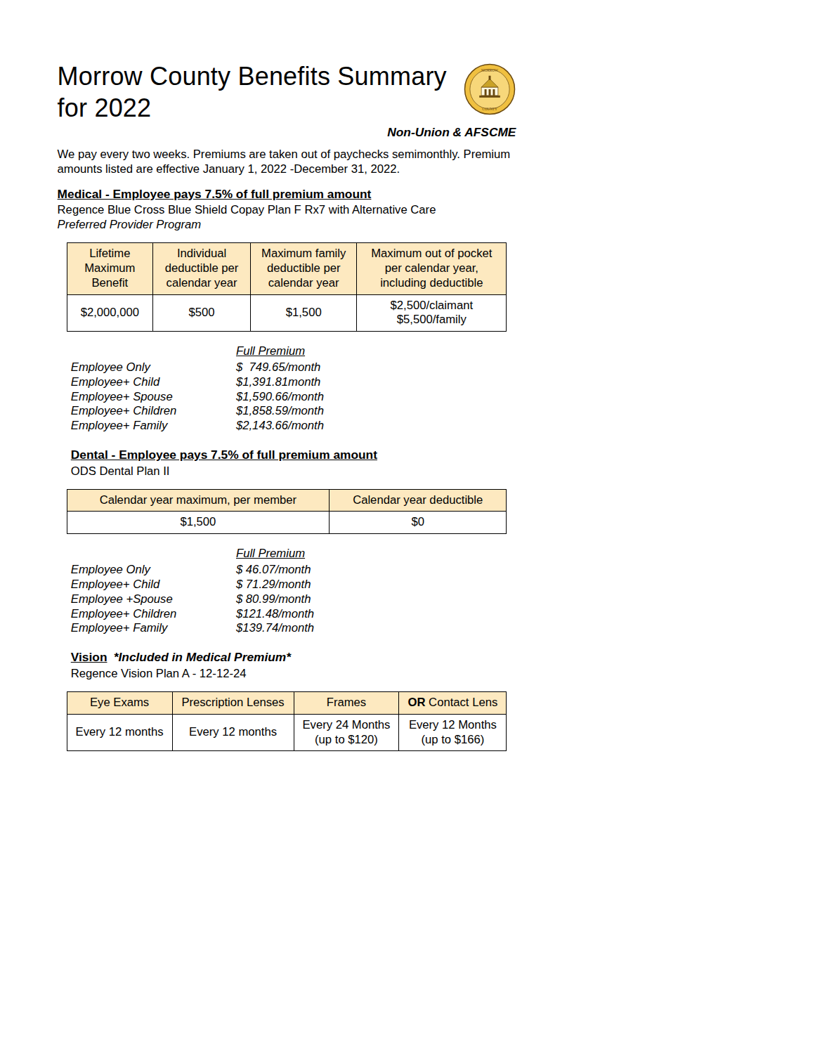Morrow County Benefits Summary for 2022
MORROW COUNTY
Non-Union & AFSCME
We pay every two weeks. Premiums are taken out of paychecks semimonthly. Premium amounts listed are effective January 1, 2022 -December 31, 2022.
Medical - Employee pays 7.5% of full premium amount
Regence Blue Cross Blue Shield Copay Plan F Rx7 with Alternative Care
Preferred Provider Program
| Lifetime Maximum Benefit | Individual deductible per calendar year | Maximum family deductible per calendar year | Maximum out of pocket per calendar year, including deductible |
| --- | --- | --- | --- |
| $2,000,000 | $500 | $1,500 | $2,500/claimant $5,500/family |
Full Premium
Employee Only$ 749.65/month
Employee+ Child$1,391.81month
Employee+ Spouse$1,590.66/month
Employee+ Children$1,858.59/month
Employee+ Family$2,143.66/month
Dental - Employee pays 7.5% of full premium amount
ODS Dental Plan II
| Calendar year maximum, per member | Calendar year deductible |
| --- | --- |
| $1,500 | $0 |
Full Premium
Employee Only$ 46.07/month
Employee+ Child$ 71.29/month
Employee +Spouse$ 80.99/month
Employee+ Children$121.48/month
Employee+ Family$139.74/month
Vision *Included in Medical Premium*
Regence Vision Plan A - 12-12-24
| Eye Exams | Prescription Lenses | Frames | OR Contact Lens |
| --- | --- | --- | --- |
| Every 12 months | Every 12 months | Every 24 Months (up to $120) | Every 12 Months (up to $166) |